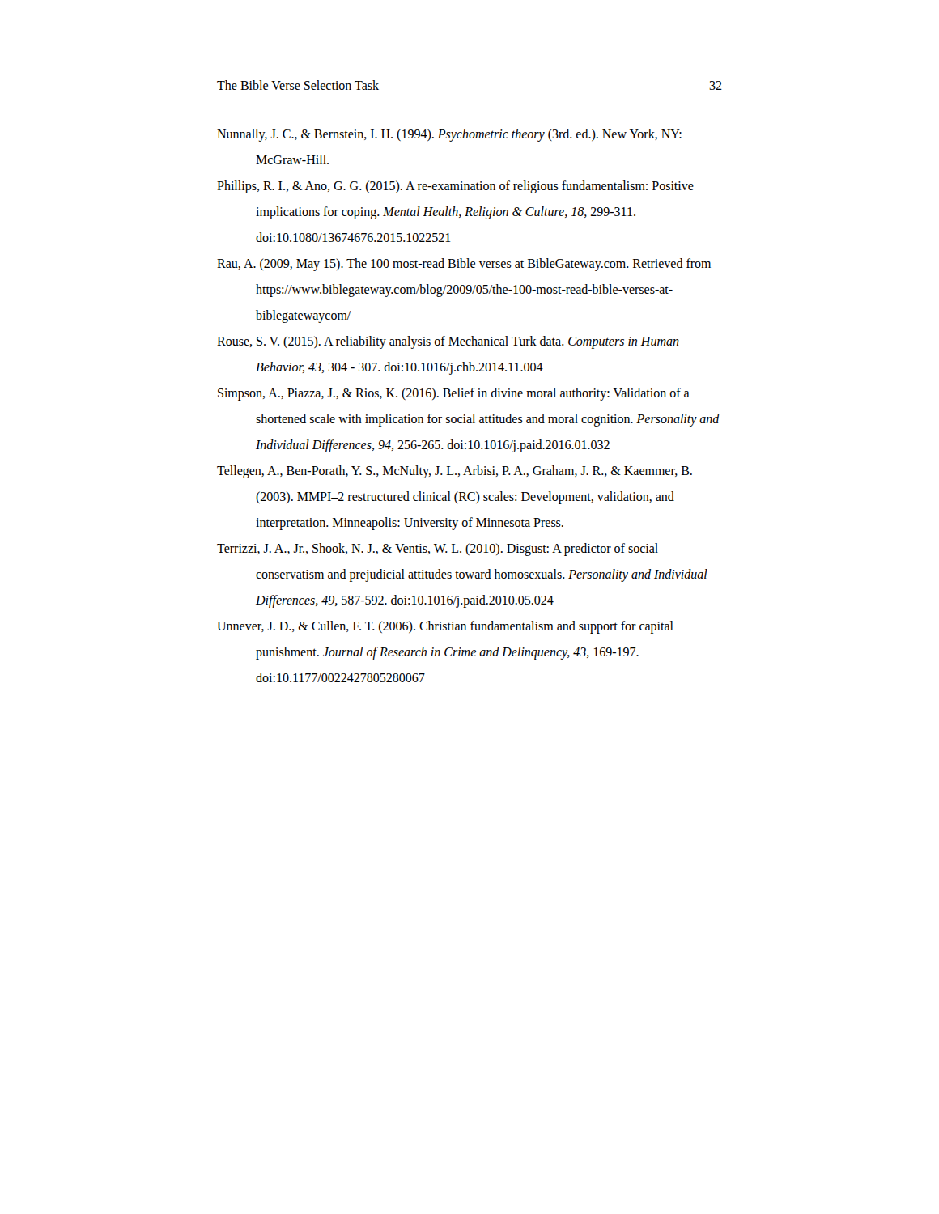The Bible Verse Selection Task 32
Nunnally, J. C., & Bernstein, I. H. (1994). Psychometric theory (3rd. ed.). New York, NY: McGraw-Hill.
Phillips, R. I., & Ano, G. G. (2015). A re-examination of religious fundamentalism: Positive implications for coping. Mental Health, Religion & Culture, 18, 299-311. doi:10.1080/13674676.2015.1022521
Rau, A. (2009, May 15). The 100 most-read Bible verses at BibleGateway.com. Retrieved from https://www.biblegateway.com/blog/2009/05/the-100-most-read-bible-verses-at-biblegatewaycom/
Rouse, S. V. (2015). A reliability analysis of Mechanical Turk data. Computers in Human Behavior, 43, 304 - 307. doi:10.1016/j.chb.2014.11.004
Simpson, A., Piazza, J., & Rios, K. (2016). Belief in divine moral authority: Validation of a shortened scale with implication for social attitudes and moral cognition. Personality and Individual Differences, 94, 256-265. doi:10.1016/j.paid.2016.01.032
Tellegen, A., Ben-Porath, Y. S., McNulty, J. L., Arbisi, P. A., Graham, J. R., & Kaemmer, B. (2003). MMPI–2 restructured clinical (RC) scales: Development, validation, and interpretation. Minneapolis: University of Minnesota Press.
Terrizzi, J. A., Jr., Shook, N. J., & Ventis, W. L. (2010). Disgust: A predictor of social conservatism and prejudicial attitudes toward homosexuals. Personality and Individual Differences, 49, 587-592. doi:10.1016/j.paid.2010.05.024
Unnever, J. D., & Cullen, F. T. (2006). Christian fundamentalism and support for capital punishment. Journal of Research in Crime and Delinquency, 43, 169-197. doi:10.1177/0022427805280067